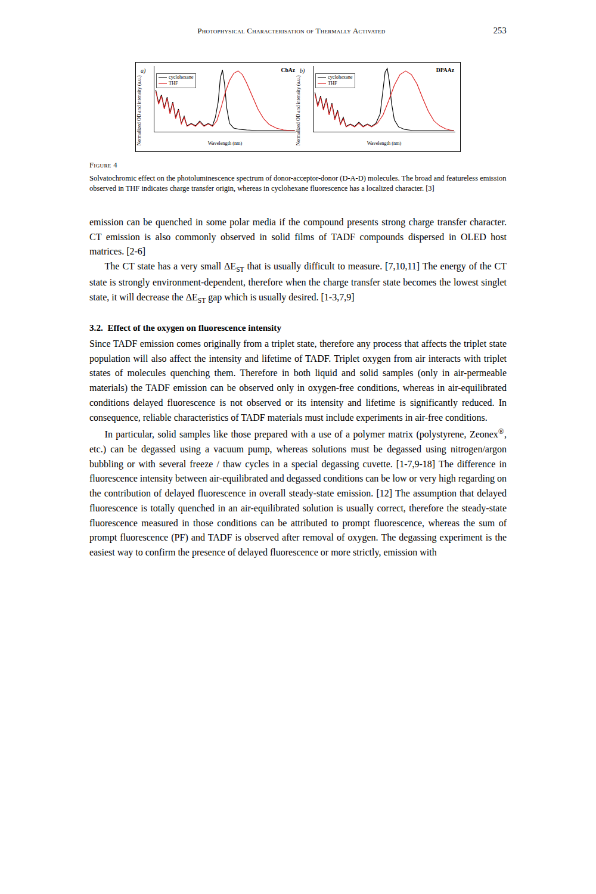Photophysical Characterisation of Thermally Activated 253
a) CbAz Normalized OD and intensity (a.u.)
cyclohexane
THF
1,2 1,0 0,8 0,6 0,4 0,2 0,0 300 400 500 600 700
Wavelength (nm)
b) DPAAz Normalized OD and intensity (a.u.)
cyclohexane
THF
1,2 1,0 0,8 0,6 0,4 0,2 0,0 300 400 500 600 700 800
Wavelength (nm)
Figure 4 Solvatochromic effect on the photoluminescence spectrum of donor-acceptor-donor (D-A-D) molecules. The broad and featureless emission observed in THF indicates charge transfer origin, whereas in cyclohexane fluorescence has a localized character. [3]
emission can be quenched in some polar media if the compound presents strong charge transfer character. CT emission is also commonly observed in solid films of TADF compounds dispersed in OLED host matrices. [2-6]
The CT state has a very small ΔEST that is usually difficult to measure. [7,10,11] The energy of the CT state is strongly environment-dependent, therefore when the charge transfer state becomes the lowest singlet state, it will decrease the ΔEST gap which is usually desired. [1-3,7,9]
3.2. Effect of the oxygen on fluorescence intensity
Since TADF emission comes originally from a triplet state, therefore any process that affects the triplet state population will also affect the intensity and lifetime of TADF. Triplet oxygen from air interacts with triplet states of molecules quenching them. Therefore in both liquid and solid samples (only in air-permeable materials) the TADF emission can be observed only in oxygen-free conditions, whereas in air-equilibrated conditions delayed fluorescence is not observed or its intensity and lifetime is significantly reduced. In consequence, reliable characteristics of TADF materials must include experiments in air-free conditions.
In particular, solid samples like those prepared with a use of a polymer matrix (polystyrene, Zeonex®, etc.) can be degassed using a vacuum pump, whereas solutions must be degassed using nitrogen/argon bubbling or with several freeze / thaw cycles in a special degassing cuvette. [1-7,9-18] The difference in fluorescence intensity between air-equilibrated and degassed conditions can be low or very high regarding on the contribution of delayed fluorescence in overall steady-state emission. [12] The assumption that delayed fluorescence is totally quenched in an air-equilibrated solution is usually correct, therefore the steady-state fluorescence measured in those conditions can be attributed to prompt fluorescence, whereas the sum of prompt fluorescence (PF) and TADF is observed after removal of oxygen. The degassing experiment is the easiest way to confirm the presence of delayed fluorescence or more strictly, emission with